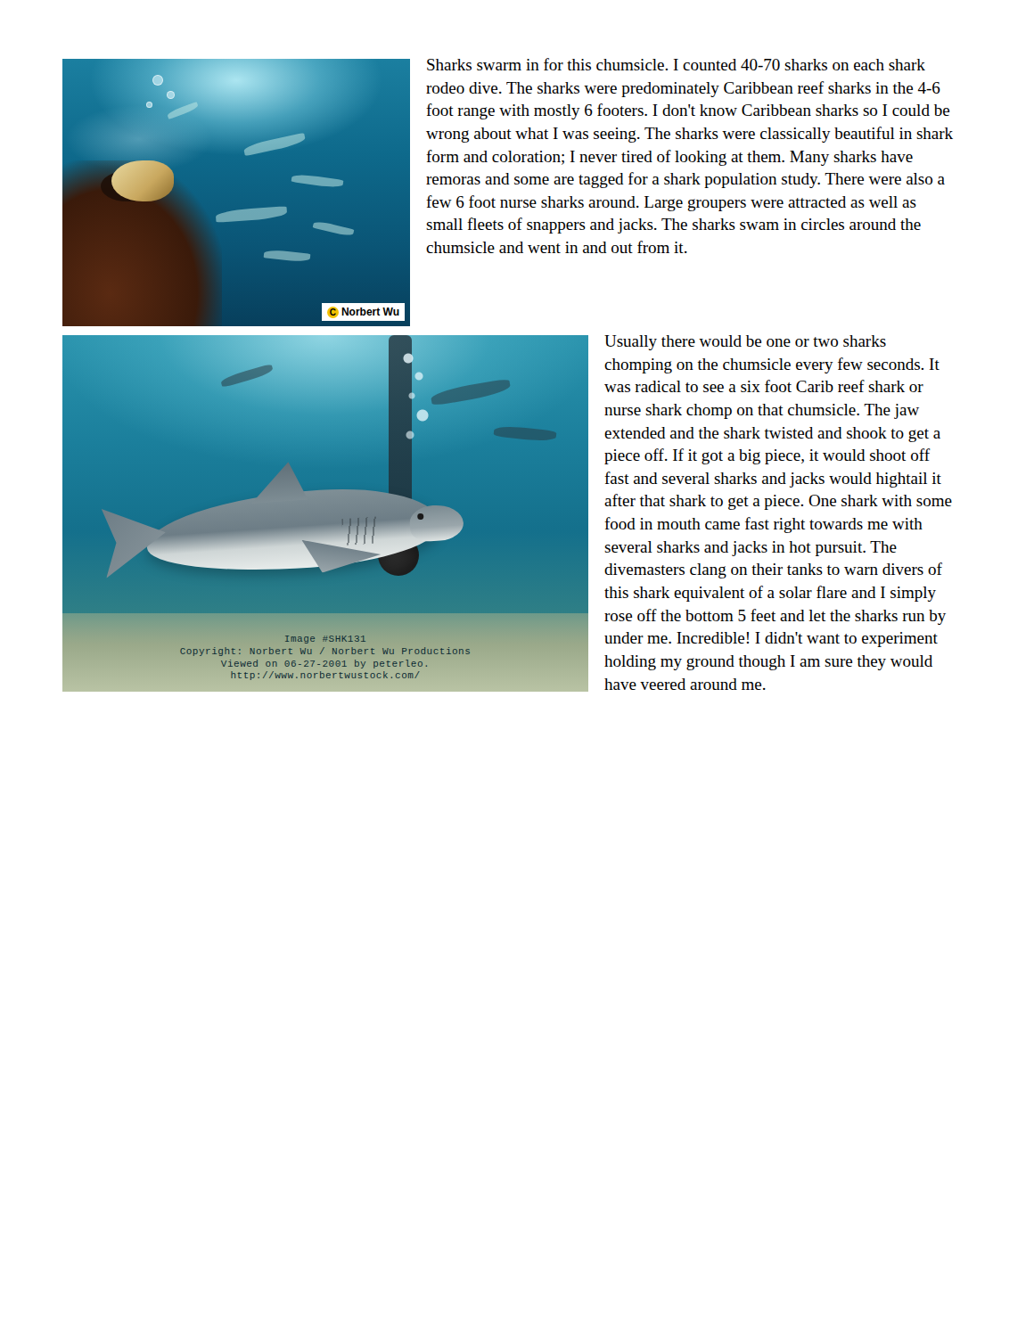CNorbert Wu
Sharks swarm in for this chumsicle. I counted 40-70 sharks on each shark rodeo dive. The sharks were predominately Caribbean reef sharks in the 4-6 foot range with mostly 6 footers. I don't know Caribbean sharks so I could be wrong about what I was seeing. The sharks were classically beautiful in shark form and coloration; I never tired of looking at them. Many sharks have remoras and some are tagged for a shark population study. There were also a few 6 foot nurse sharks around. Large groupers were attracted as well as small fleets of snappers and jacks. The sharks swam in circles around the chumsicle and went in and out from it.
Image #SHK131
Copyright: Norbert Wu / Norbert Wu Productions
Viewed on 06-27-2001 by peterleo.
http://www.norbertwustock.com/
Usually there would be one or two sharks chomping on the chumsicle every few seconds. It was radical to see a six foot Carib reef shark or nurse shark chomp on that chumsicle. The jaw extended and the shark twisted and shook to get a piece off. If it got a big piece, it would shoot off fast and several sharks and jacks would hightail it after that shark to get a piece. One shark with some food in mouth came fast right towards me with several sharks and jacks in hot pursuit. The divemasters clang on their tanks to warn divers of this shark equivalent of a solar flare and I simply rose off the bottom 5 feet and let the sharks run by under me. Incredible! I didn't want to experiment holding my ground though I am sure they would have veered around me.